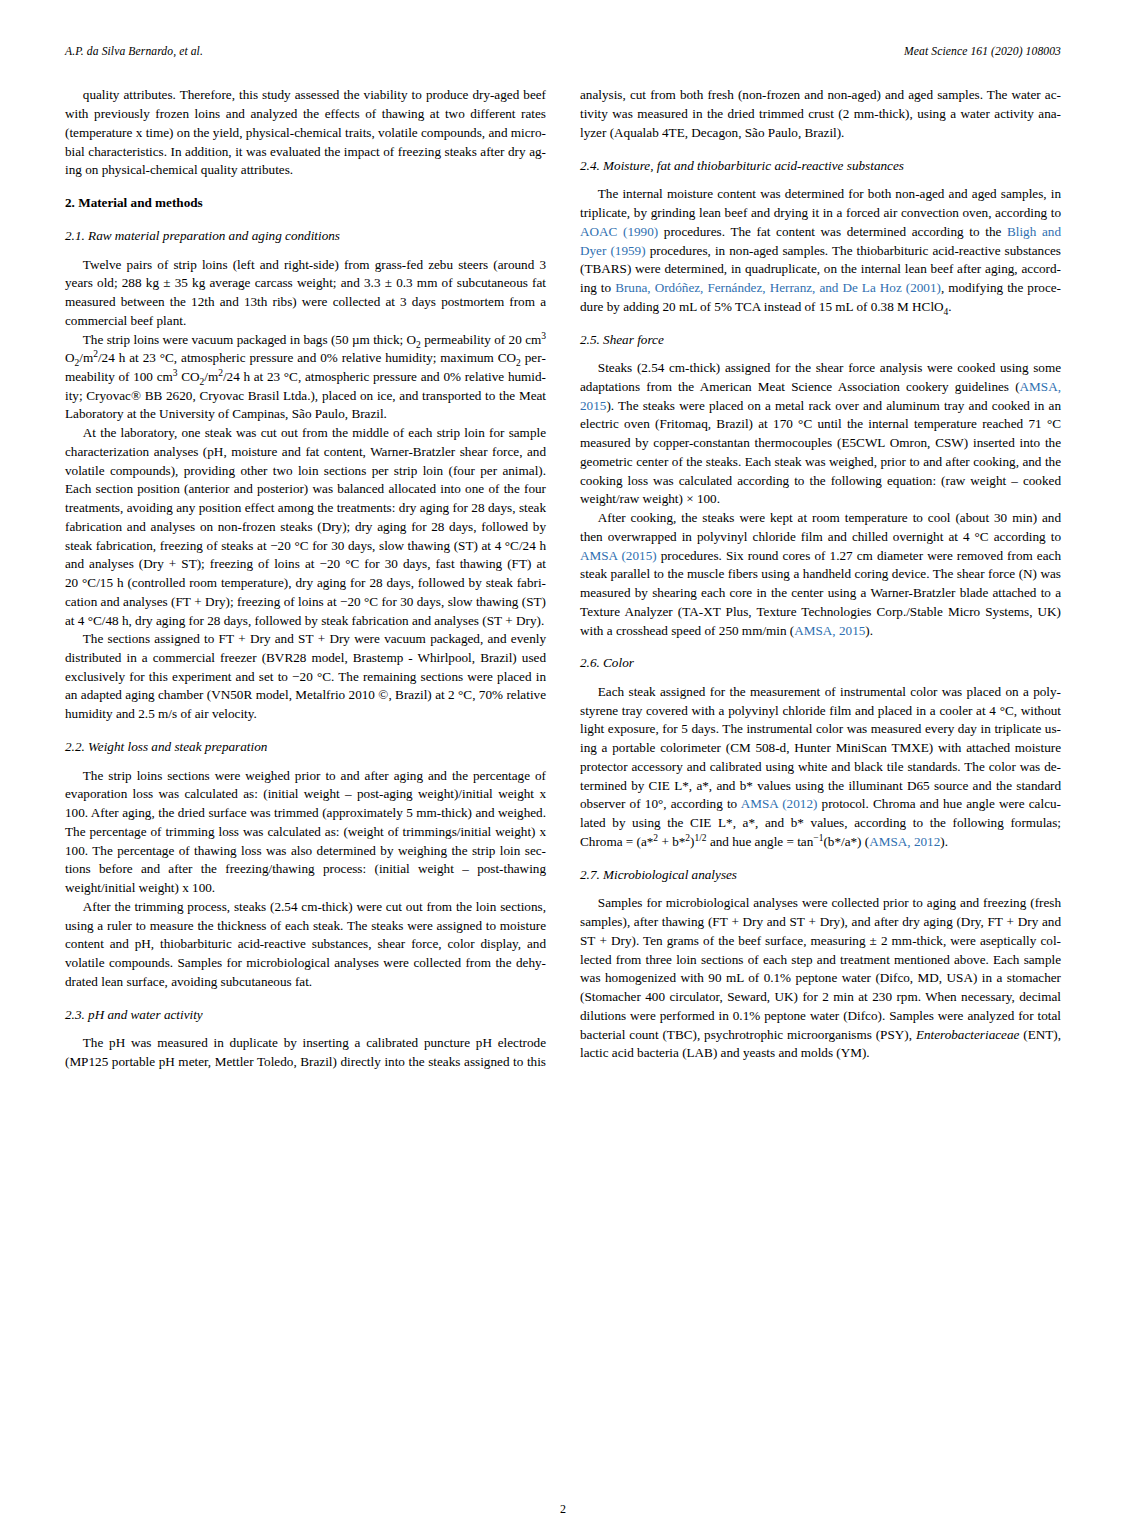A.P. da Silva Bernardo, et al.
Meat Science 161 (2020) 108003
quality attributes. Therefore, this study assessed the viability to produce dry-aged beef with previously frozen loins and analyzed the effects of thawing at two different rates (temperature x time) on the yield, physical-chemical traits, volatile compounds, and microbial characteristics. In addition, it was evaluated the impact of freezing steaks after dry aging on physical-chemical quality attributes.
2. Material and methods
2.1. Raw material preparation and aging conditions
Twelve pairs of strip loins (left and right-side) from grass-fed zebu steers (around 3 years old; 288 kg ± 35 kg average carcass weight; and 3.3 ± 0.3 mm of subcutaneous fat measured between the 12th and 13th ribs) were collected at 3 days postmortem from a commercial beef plant.
The strip loins were vacuum packaged in bags (50 µm thick; O2 permeability of 20 cm3 O2/m2/24 h at 23 °C, atmospheric pressure and 0% relative humidity; maximum CO2 permeability of 100 cm3 CO2/m2/24 h at 23 °C, atmospheric pressure and 0% relative humidity; Cryovac® BB 2620, Cryovac Brasil Ltda.), placed on ice, and transported to the Meat Laboratory at the University of Campinas, São Paulo, Brazil.
At the laboratory, one steak was cut out from the middle of each strip loin for sample characterization analyses (pH, moisture and fat content, Warner-Bratzler shear force, and volatile compounds), providing other two loin sections per strip loin (four per animal). Each section position (anterior and posterior) was balanced allocated into one of the four treatments, avoiding any position effect among the treatments: dry aging for 28 days, steak fabrication and analyses on non-frozen steaks (Dry); dry aging for 28 days, followed by steak fabrication, freezing of steaks at −20 °C for 30 days, slow thawing (ST) at 4 °C/24 h and analyses (Dry + ST); freezing of loins at −20 °C for 30 days, fast thawing (FT) at 20 °C/15 h (controlled room temperature), dry aging for 28 days, followed by steak fabrication and analyses (FT + Dry); freezing of loins at −20 °C for 30 days, slow thawing (ST) at 4 °C/48 h, dry aging for 28 days, followed by steak fabrication and analyses (ST + Dry).
The sections assigned to FT + Dry and ST + Dry were vacuum packaged, and evenly distributed in a commercial freezer (BVR28 model, Brastemp - Whirlpool, Brazil) used exclusively for this experiment and set to −20 °C. The remaining sections were placed in an adapted aging chamber (VN50R model, Metalfrio 2010 ©, Brazil) at 2 °C, 70% relative humidity and 2.5 m/s of air velocity.
2.2. Weight loss and steak preparation
The strip loins sections were weighed prior to and after aging and the percentage of evaporation loss was calculated as: (initial weight – post-aging weight)/initial weight x 100. After aging, the dried surface was trimmed (approximately 5 mm-thick) and weighed. The percentage of trimming loss was calculated as: (weight of trimmings/initial weight) x 100. The percentage of thawing loss was also determined by weighing the strip loin sections before and after the freezing/thawing process: (initial weight – post-thawing weight/initial weight) x 100.
After the trimming process, steaks (2.54 cm-thick) were cut out from the loin sections, using a ruler to measure the thickness of each steak. The steaks were assigned to moisture content and pH, thiobarbituric acid-reactive substances, shear force, color display, and volatile compounds. Samples for microbiological analyses were collected from the dehydrated lean surface, avoiding subcutaneous fat.
2.3. pH and water activity
The pH was measured in duplicate by inserting a calibrated puncture pH electrode (MP125 portable pH meter, Mettler Toledo, Brazil) directly into the steaks assigned to this analysis, cut from both fresh (non-frozen and non-aged) and aged samples. The water activity was measured in the dried trimmed crust (2 mm-thick), using a water activity analyzer (Aqualab 4TE, Decagon, São Paulo, Brazil).
2.4. Moisture, fat and thiobarbituric acid-reactive substances
The internal moisture content was determined for both non-aged and aged samples, in triplicate, by grinding lean beef and drying it in a forced air convection oven, according to AOAC (1990) procedures. The fat content was determined according to the Bligh and Dyer (1959) procedures, in non-aged samples. The thiobarbituric acid-reactive substances (TBARS) were determined, in quadruplicate, on the internal lean beef after aging, according to Bruna, Ordóñez, Fernández, Herranz, and De La Hoz (2001), modifying the procedure by adding 20 mL of 5% TCA instead of 15 mL of 0.38 M HClO4.
2.5. Shear force
Steaks (2.54 cm-thick) assigned for the shear force analysis were cooked using some adaptations from the American Meat Science Association cookery guidelines (AMSA, 2015). The steaks were placed on a metal rack over and aluminum tray and cooked in an electric oven (Fritomaq, Brazil) at 170 °C until the internal temperature reached 71 °C measured by copper-constantan thermocouples (E5CWL Omron, CSW) inserted into the geometric center of the steaks. Each steak was weighed, prior to and after cooking, and the cooking loss was calculated according to the following equation: (raw weight – cooked weight/raw weight) × 100.
After cooking, the steaks were kept at room temperature to cool (about 30 min) and then overwrapped in polyvinyl chloride film and chilled overnight at 4 °C according to AMSA (2015) procedures. Six round cores of 1.27 cm diameter were removed from each steak parallel to the muscle fibers using a handheld coring device. The shear force (N) was measured by shearing each core in the center using a Warner-Bratzler blade attached to a Texture Analyzer (TA-XT Plus, Texture Technologies Corp./Stable Micro Systems, UK) with a crosshead speed of 250 mm/min (AMSA, 2015).
2.6. Color
Each steak assigned for the measurement of instrumental color was placed on a polystyrene tray covered with a polyvinyl chloride film and placed in a cooler at 4 °C, without light exposure, for 5 days. The instrumental color was measured every day in triplicate using a portable colorimeter (CM 508-d, Hunter MiniScan TMXE) with attached moisture protector accessory and calibrated using white and black tile standards. The color was determined by CIE L*, a*, and b* values using the illuminant D65 source and the standard observer of 10°, according to AMSA (2012) protocol. Chroma and hue angle were calculated by using the CIE L*, a*, and b* values, according to the following formulas; Chroma = (a*2 + b*2)1/2 and hue angle = tan−1(b*/a*) (AMSA, 2012).
2.7. Microbiological analyses
Samples for microbiological analyses were collected prior to aging and freezing (fresh samples), after thawing (FT + Dry and ST + Dry), and after dry aging (Dry, FT + Dry and ST + Dry). Ten grams of the beef surface, measuring ± 2 mm-thick, were aseptically collected from three loin sections of each step and treatment mentioned above. Each sample was homogenized with 90 mL of 0.1% peptone water (Difco, MD, USA) in a stomacher (Stomacher 400 circulator, Seward, UK) for 2 min at 230 rpm. When necessary, decimal dilutions were performed in 0.1% peptone water (Difco). Samples were analyzed for total bacterial count (TBC), psychrotrophic microorganisms (PSY), Enterobacteriaceae (ENT), lactic acid bacteria (LAB) and yeasts and molds (YM).
2